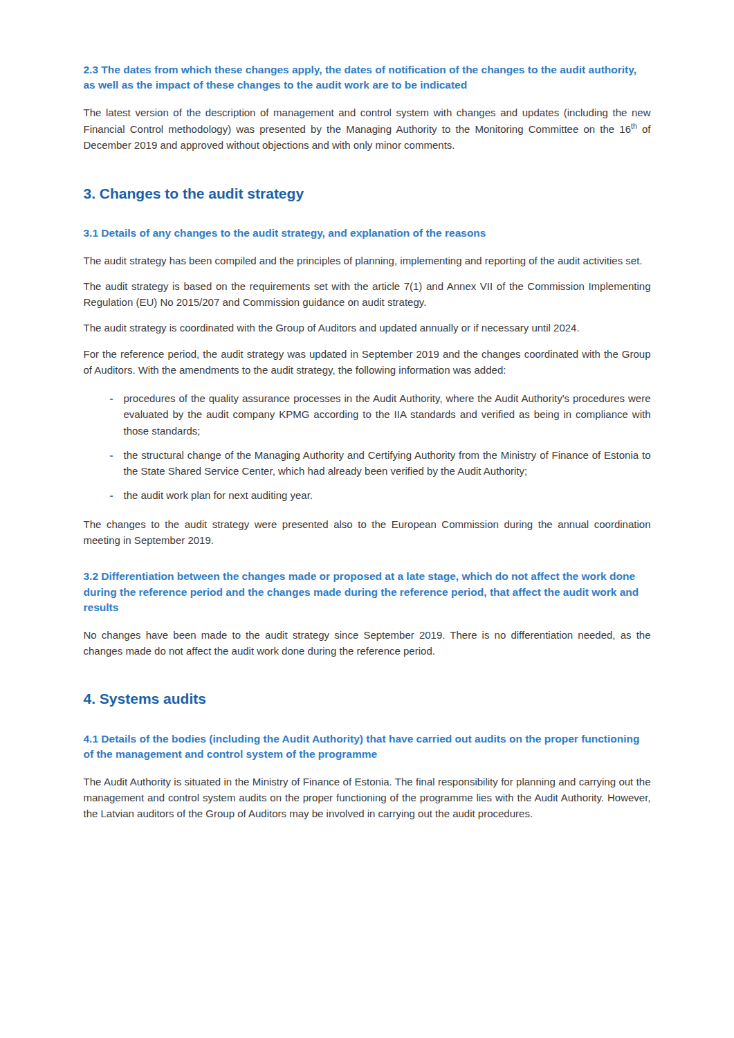2.3 The dates from which these changes apply, the dates of notification of the changes to the audit authority, as well as the impact of these changes to the audit work are to be indicated
The latest version of the description of management and control system with changes and updates (including the new Financial Control methodology) was presented by the Managing Authority to the Monitoring Committee on the 16th of December 2019 and approved without objections and with only minor comments.
3. Changes to the audit strategy
3.1 Details of any changes to the audit strategy, and explanation of the reasons
The audit strategy has been compiled and the principles of planning, implementing and reporting of the audit activities set.
The audit strategy is based on the requirements set with the article 7(1) and Annex VII of the Commission Implementing Regulation (EU) No 2015/207 and Commission guidance on audit strategy.
The audit strategy is coordinated with the Group of Auditors and updated annually or if necessary until 2024.
For the reference period, the audit strategy was updated in September 2019 and the changes coordinated with the Group of Auditors. With the amendments to the audit strategy, the following information was added:
procedures of the quality assurance processes in the Audit Authority, where the Audit Authority's procedures were evaluated by the audit company KPMG according to the IIA standards and verified as being in compliance with those standards;
the structural change of the Managing Authority and Certifying Authority from the Ministry of Finance of Estonia to the State Shared Service Center, which had already been verified by the Audit Authority;
the audit work plan for next auditing year.
The changes to the audit strategy were presented also to the European Commission during the annual coordination meeting in September 2019.
3.2 Differentiation between the changes made or proposed at a late stage, which do not affect the work done during the reference period and the changes made during the reference period, that affect the audit work and results
No changes have been made to the audit strategy since September 2019. There is no differentiation needed, as the changes made do not affect the audit work done during the reference period.
4. Systems audits
4.1 Details of the bodies (including the Audit Authority) that have carried out audits on the proper functioning of the management and control system of the programme
The Audit Authority is situated in the Ministry of Finance of Estonia. The final responsibility for planning and carrying out the management and control system audits on the proper functioning of the programme lies with the Audit Authority. However, the Latvian auditors of the Group of Auditors may be involved in carrying out the audit procedures.